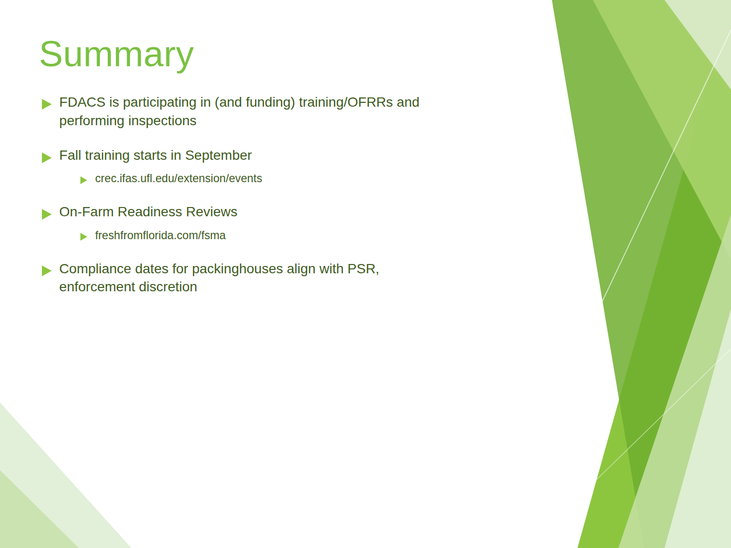Summary
FDACS is participating in (and funding) training/OFRRs and performing inspections
Fall training starts in September
crec.ifas.ufl.edu/extension/events
On-Farm Readiness Reviews
freshfromflorida.com/fsma
Compliance dates for packinghouses align with PSR, enforcement discretion